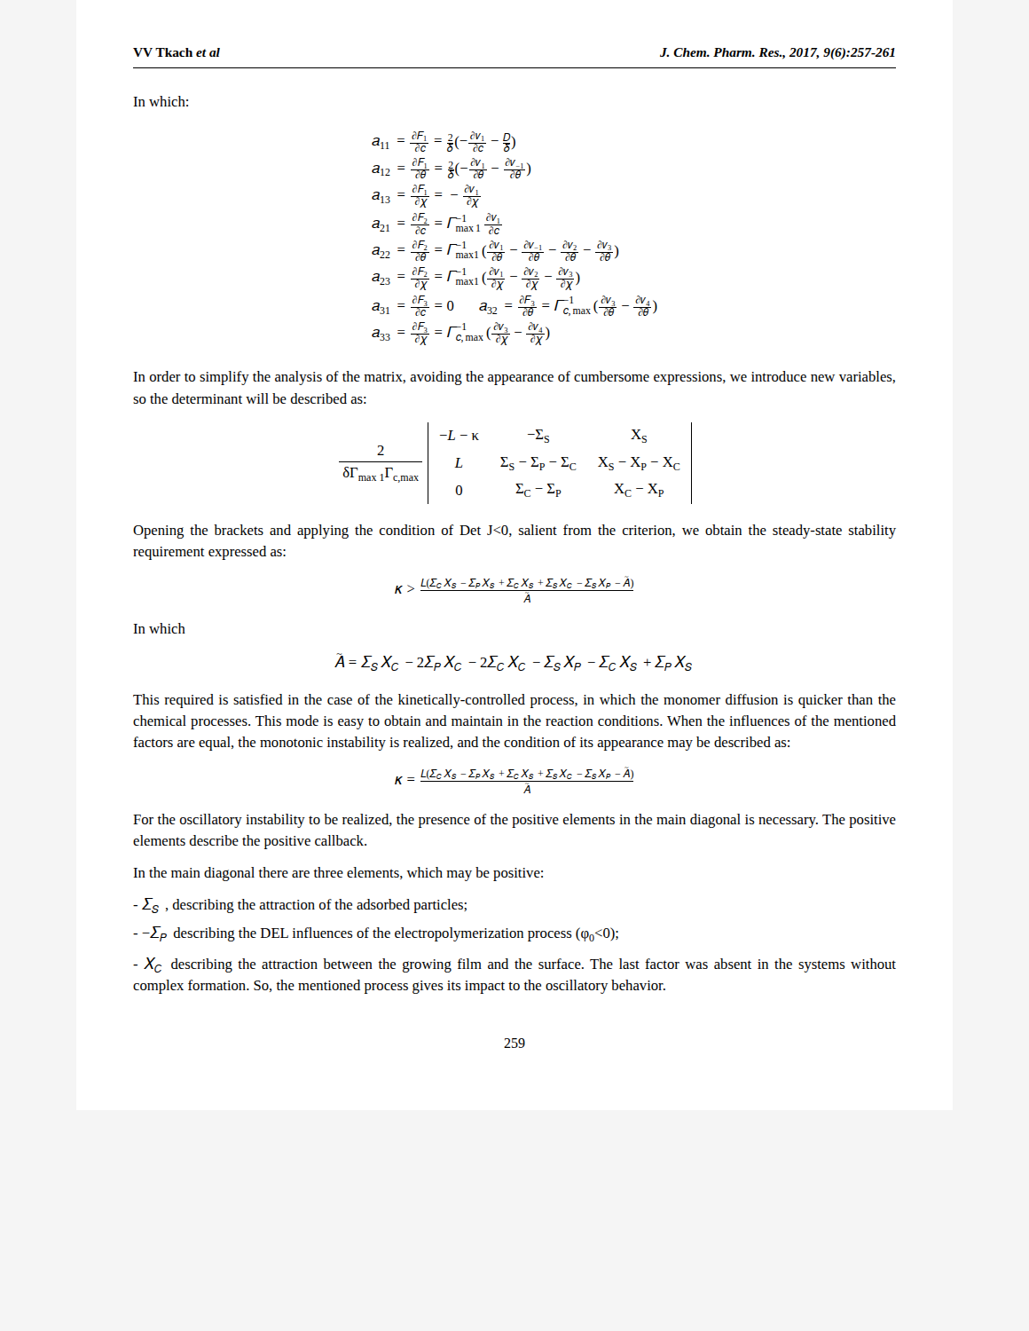VV Tkach et al
J. Chem. Pharm. Res., 2017, 9(6):257-261
In which:
a11 = ∂F1∂c = 2δ ( − ∂v1∂c − Dδ )
a12 = ∂F1∂θ = 2δ ( − ∂v1∂θ − ∂v−1∂θ )
a13 = ∂F1∂χ = − ∂v1∂χ
a21 = ∂F2∂c = Γmax1−1 ∂v1∂c
a22 = ∂F2∂θ = Γmax1−1 ( ∂v1∂θ − ∂v−1∂θ − ∂v2∂θ − ∂v3∂θ )
a23 = ∂F2∂χ = Γmax1−1 ( ∂v1∂χ − ∂v2∂χ − ∂v3∂χ )
a31 = ∂F3∂c = 0 a32 = ∂F3∂θ = Γc,max−1 ( ∂v3∂θ − ∂v4∂θ )
a33 = ∂F3∂χ = Γc,max−1 ( ∂v3∂χ − ∂v4∂χ )
In order to simplify the analysis of the matrix, avoiding the appearance of cumbersome expressions, we introduce new variables, so the determinant will be described as:
2 δΓmax 1Γc,max
| − L − κ | −Σ S | X S |
| L | Σ S − Σ P − Σ C | X S − X P − X C |
| 0 | Σ C − Σ P | X C − X P |
Opening the brackets and applying the condition of Det J<0, salient from the criterion, we obtain the steady-state stability requirement expressed as:
κ > L ( ΣCXS − ΣPXS + ΣCXS + ΣSXC − ΣSXP − A~ ) A~
In which
A~ = ΣSXC − 2ΣPXC − 2ΣCXC − ΣSXP − ΣCXS + ΣPXS
This required is satisfied in the case of the kinetically-controlled process, in which the monomer diffusion is quicker than the chemical processes. This mode is easy to obtain and maintain in the reaction conditions. When the influences of the mentioned factors are equal, the monotonic instability is realized, and the condition of its appearance may be described as:
κ = L ( ΣCXS − ΣPXS + ΣCXS + ΣSXC − ΣSXP − A~ ) A~
For the oscillatory instability to be realized, the presence of the positive elements in the main diagonal is necessary. The positive elements describe the positive callback.
In the main diagonal there are three elements, which may be positive:
- ΣS , describing the attraction of the adsorbed particles;
- −ΣP describing the DEL influences of the electropolymerization process (φ0<0);
- XC describing the attraction between the growing film and the surface. The last factor was absent in the systems without complex formation. So, the mentioned process gives its impact to the oscillatory behavior.
259